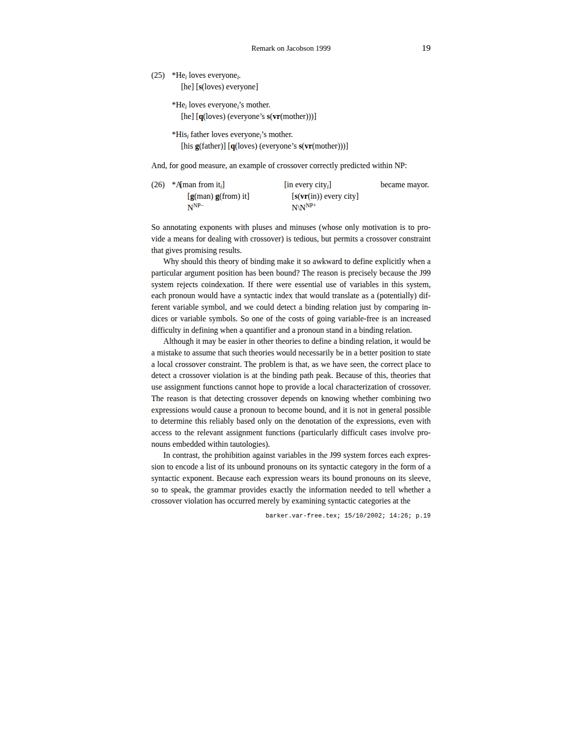Remark on Jacobson 1999 19
(25)
*Hei loves everyonei.
[he] [s(loves) everyone]
*Hei loves everyonei’s mother.
[he] [q(loves) (everyone’s s(vr(mother)))]
*Hisi father loves everyonei’s mother.
[his g(father)] [q(loves) (everyone’s s(vr(mother)))]
And, for good measure, an example of crossover correctly predicted within NP:
(26)
*A
[man from iti]
[in every cityi]
became mayor.
[g(man) g(from) it]
[s(vr(in)) every city]
NNP−
N\NNP+
So annotating exponents with pluses and minuses (whose only motivation is to provide a means for dealing with crossover) is tedious, but permits a crossover constraint that gives promising results.
Why should this theory of binding make it so awkward to define explicitly when a particular argument position has been bound? The reason is precisely because the J99 system rejects coindexation. If there were essential use of variables in this system, each pronoun would have a syntactic index that would translate as a (potentially) different variable symbol, and we could detect a binding relation just by comparing indices or variable symbols. So one of the costs of going variable-free is an increased difficulty in defining when a quantifier and a pronoun stand in a binding relation.
Although it may be easier in other theories to define a binding relation, it would be a mistake to assume that such theories would necessarily be in a better position to state a local crossover constraint. The problem is that, as we have seen, the correct place to detect a crossover violation is at the binding path peak. Because of this, theories that use assignment functions cannot hope to provide a local characterization of crossover. The reason is that detecting crossover depends on knowing whether combining two expressions would cause a pronoun to become bound, and it is not in general possible to determine this reliably based only on the denotation of the expressions, even with access to the relevant assignment functions (particularly difficult cases involve pronouns embedded within tautologies).
In contrast, the prohibition against variables in the J99 system forces each expression to encode a list of its unbound pronouns on its syntactic category in the form of a syntactic exponent. Because each expression wears its bound pronouns on its sleeve, so to speak, the grammar provides exactly the information needed to tell whether a crossover violation has occurred merely by examining syntactic categories at the
barker.var-free.tex; 15/10/2002; 14:26; p.19